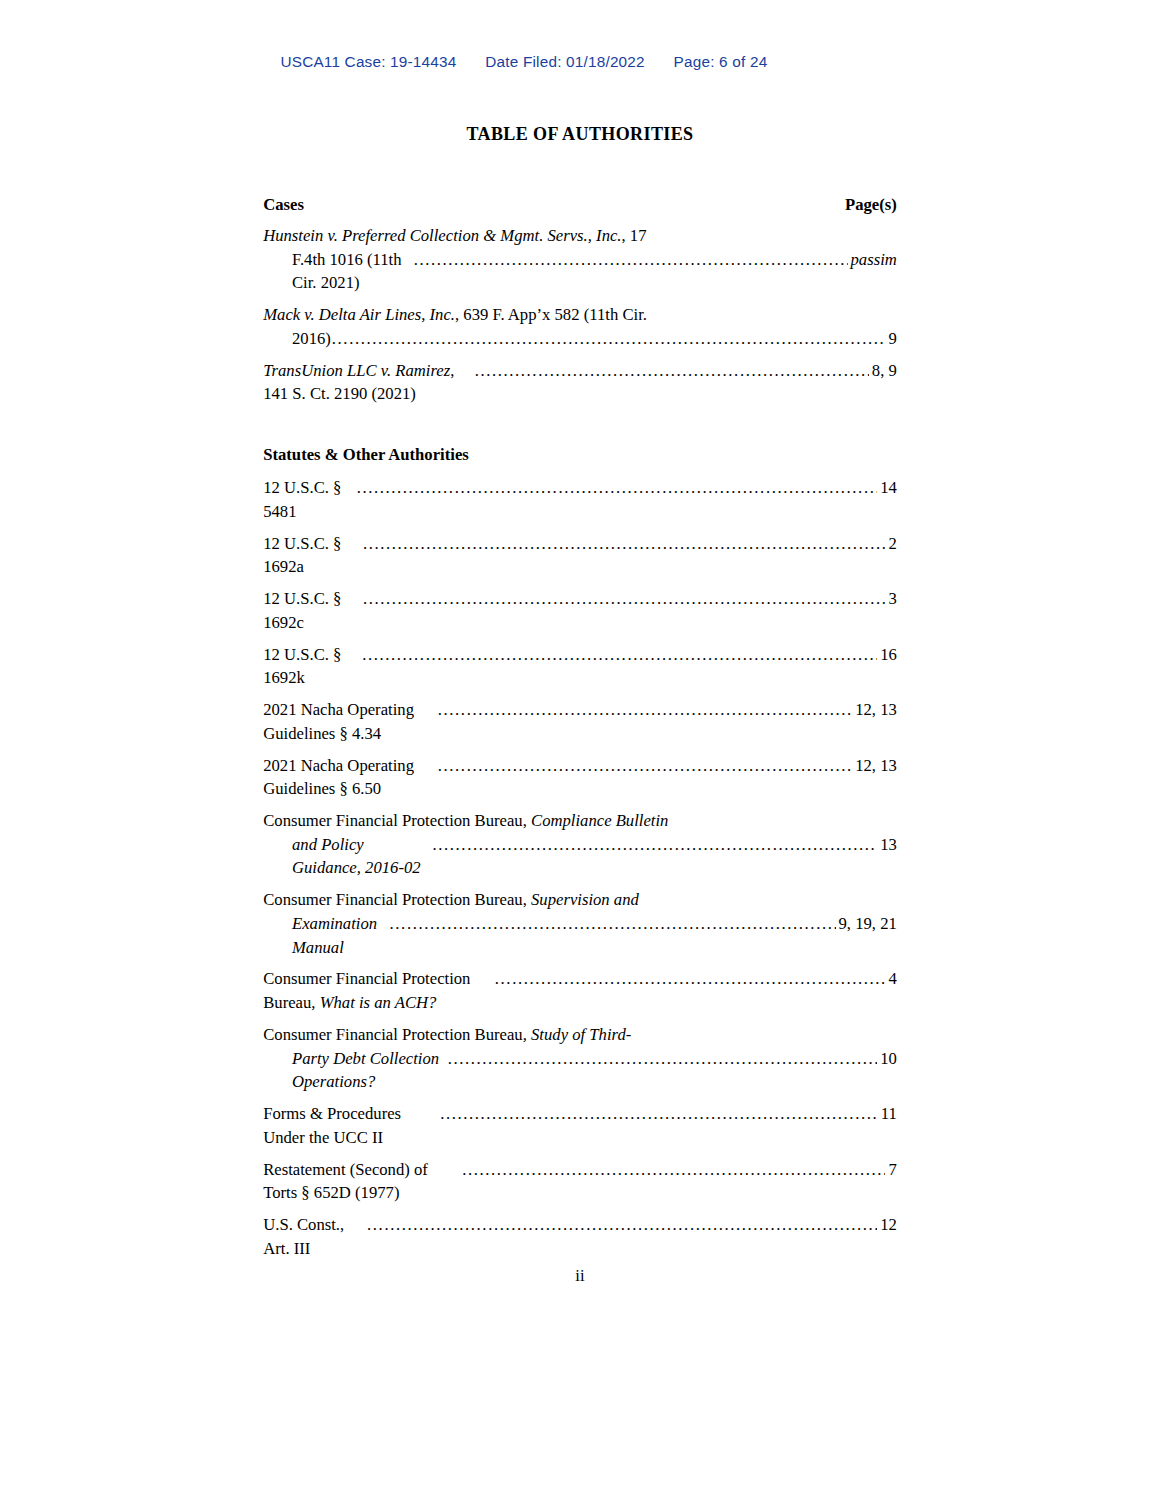USCA11 Case: 19-14434 Date Filed: 01/18/2022 Page: 6 of 24
TABLE OF AUTHORITIES
Cases Page(s)
Hunstein v. Preferred Collection & Mgmt. Servs., Inc., 17 F.4th 1016 (11th Cir. 2021) ................................................................................................................. passim
Mack v. Delta Air Lines, Inc., 639 F. App’x 582 (11th Cir. 2016) ................................................................................................................. 9
TransUnion LLC v. Ramirez, 141 S. Ct. 2190 (2021) ................................................................................................................. 8, 9
Statutes & Other Authorities
12 U.S.C. § 5481 ................................................................................................................. 14
12 U.S.C. § 1692a ................................................................................................................. 2
12 U.S.C. § 1692c ................................................................................................................. 3
12 U.S.C. § 1692k ................................................................................................................. 16
2021 Nacha Operating Guidelines § 4.34 ................................................................................................................. 12, 13
2021 Nacha Operating Guidelines § 6.50 ................................................................................................................. 12, 13
Consumer Financial Protection Bureau, Compliance Bulletin and Policy Guidance, 2016-02 ................................................................................................................. 13
Consumer Financial Protection Bureau, Supervision and Examination Manual ................................................................................................................. 9, 19, 21
Consumer Financial Protection Bureau, What is an ACH? ................................................................................................................. 4
Consumer Financial Protection Bureau, Study of Third- Party Debt Collection Operations? ................................................................................................................. 10
Forms & Procedures Under the UCC II ................................................................................................................. 11
Restatement (Second) of Torts § 652D (1977) ................................................................................................................. 7
U.S. Const., Art. III ................................................................................................................. 12
ii